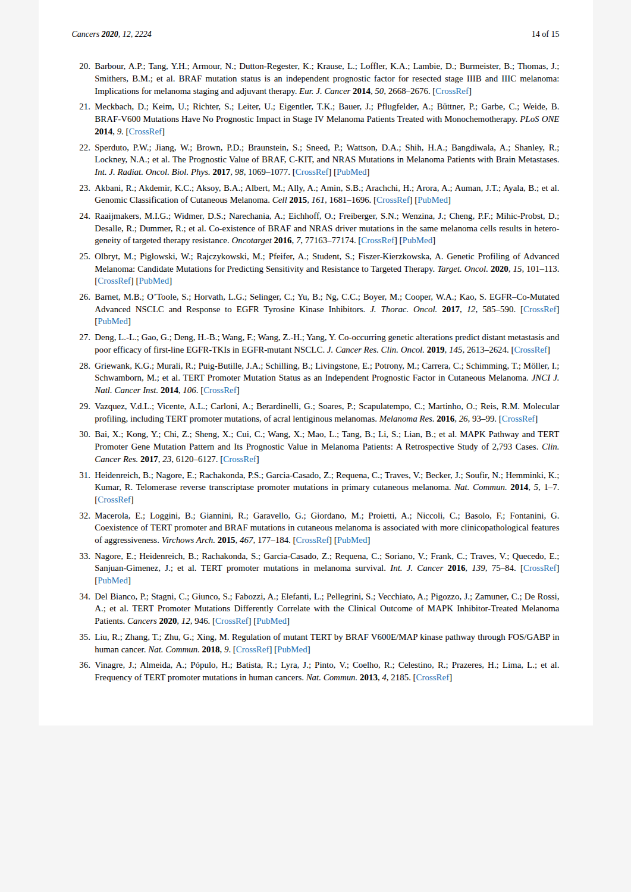Cancers 2020, 12, 2224 14 of 15
Barbour, A.P.; Tang, Y.H.; Armour, N.; Dutton-Regester, K.; Krause, L.; Loffler, K.A.; Lambie, D.; Burmeister, B.; Thomas, J.; Smithers, B.M.; et al. BRAF mutation status is an independent prognostic factor for resected stage IIIB and IIIC melanoma: Implications for melanoma staging and adjuvant therapy. Eur. J. Cancer 2014, 50, 2668–2676. [CrossRef]
Meckbach, D.; Keim, U.; Richter, S.; Leiter, U.; Eigentler, T.K.; Bauer, J.; Pflugfelder, A.; Büttner, P.; Garbe, C.; Weide, B. BRAF-V600 Mutations Have No Prognostic Impact in Stage IV Melanoma Patients Treated with Monochemotherapy. PLoS ONE 2014, 9. [CrossRef]
Sperduto, P.W.; Jiang, W.; Brown, P.D.; Braunstein, S.; Sneed, P.; Wattson, D.A.; Shih, H.A.; Bangdiwala, A.; Shanley, R.; Lockney, N.A.; et al. The Prognostic Value of BRAF, C-KIT, and NRAS Mutations in Melanoma Patients with Brain Metastases. Int. J. Radiat. Oncol. Biol. Phys. 2017, 98, 1069–1077. [CrossRef] [PubMed]
Akbani, R.; Akdemir, K.C.; Aksoy, B.A.; Albert, M.; Ally, A.; Amin, S.B.; Arachchi, H.; Arora, A.; Auman, J.T.; Ayala, B.; et al. Genomic Classification of Cutaneous Melanoma. Cell 2015, 161, 1681–1696. [CrossRef] [PubMed]
Raaijmakers, M.I.G.; Widmer, D.S.; Narechania, A.; Eichhoff, O.; Freiberger, S.N.; Wenzina, J.; Cheng, P.F.; Mihic-Probst, D.; Desalle, R.; Dummer, R.; et al. Co-existence of BRAF and NRAS driver mutations in the same melanoma cells results in heterogeneity of targeted therapy resistance. Oncotarget 2016, 7, 77163–77174. [CrossRef] [PubMed]
Olbryt, M.; Pigłowski, W.; Rajczykowski, M.; Pfeifer, A.; Student, S.; Fiszer-Kierzkowska, A. Genetic Profiling of Advanced Melanoma: Candidate Mutations for Predicting Sensitivity and Resistance to Targeted Therapy. Target. Oncol. 2020, 15, 101–113. [CrossRef] [PubMed]
Barnet, M.B.; O’Toole, S.; Horvath, L.G.; Selinger, C.; Yu, B.; Ng, C.C.; Boyer, M.; Cooper, W.A.; Kao, S. EGFR–Co-Mutated Advanced NSCLC and Response to EGFR Tyrosine Kinase Inhibitors. J. Thorac. Oncol. 2017, 12, 585–590. [CrossRef] [PubMed]
Deng, L.-L.; Gao, G.; Deng, H.-B.; Wang, F.; Wang, Z.-H.; Yang, Y. Co-occurring genetic alterations predict distant metastasis and poor efficacy of first-line EGFR-TKIs in EGFR-mutant NSCLC. J. Cancer Res. Clin. Oncol. 2019, 145, 2613–2624. [CrossRef]
Griewank, K.G.; Murali, R.; Puig-Butille, J.A.; Schilling, B.; Livingstone, E.; Potrony, M.; Carrera, C.; Schimming, T.; Möller, I.; Schwamborn, M.; et al. TERT Promoter Mutation Status as an Independent Prognostic Factor in Cutaneous Melanoma. JNCI J. Natl. Cancer Inst. 2014, 106. [CrossRef]
Vazquez, V.d.L.; Vicente, A.L.; Carloni, A.; Berardinelli, G.; Soares, P.; Scapulatempo, C.; Martinho, O.; Reis, R.M. Molecular profiling, including TERT promoter mutations, of acral lentiginous melanomas. Melanoma Res. 2016, 26, 93–99. [CrossRef]
Bai, X.; Kong, Y.; Chi, Z.; Sheng, X.; Cui, C.; Wang, X.; Mao, L.; Tang, B.; Li, S.; Lian, B.; et al. MAPK Pathway and TERT Promoter Gene Mutation Pattern and Its Prognostic Value in Melanoma Patients: A Retrospective Study of 2,793 Cases. Clin. Cancer Res. 2017, 23, 6120–6127. [CrossRef]
Heidenreich, B.; Nagore, E.; Rachakonda, P.S.; Garcia-Casado, Z.; Requena, C.; Traves, V.; Becker, J.; Soufir, N.; Hemminki, K.; Kumar, R. Telomerase reverse transcriptase promoter mutations in primary cutaneous melanoma. Nat. Commun. 2014, 5, 1–7. [CrossRef]
Macerola, E.; Loggini, B.; Giannini, R.; Garavello, G.; Giordano, M.; Proietti, A.; Niccoli, C.; Basolo, F.; Fontanini, G. Coexistence of TERT promoter and BRAF mutations in cutaneous melanoma is associated with more clinicopathological features of aggressiveness. Virchows Arch. 2015, 467, 177–184. [CrossRef] [PubMed]
Nagore, E.; Heidenreich, B.; Rachakonda, S.; Garcia-Casado, Z.; Requena, C.; Soriano, V.; Frank, C.; Traves, V.; Quecedo, E.; Sanjuan-Gimenez, J.; et al. TERT promoter mutations in melanoma survival. Int. J. Cancer 2016, 139, 75–84. [CrossRef] [PubMed]
Del Bianco, P.; Stagni, C.; Giunco, S.; Fabozzi, A.; Elefanti, L.; Pellegrini, S.; Vecchiato, A.; Pigozzo, J.; Zamuner, C.; De Rossi, A.; et al. TERT Promoter Mutations Differently Correlate with the Clinical Outcome of MAPK Inhibitor-Treated Melanoma Patients. Cancers 2020, 12, 946. [CrossRef] [PubMed]
Liu, R.; Zhang, T.; Zhu, G.; Xing, M. Regulation of mutant TERT by BRAF V600E/MAP kinase pathway through FOS/GABP in human cancer. Nat. Commun. 2018, 9. [CrossRef] [PubMed]
Vinagre, J.; Almeida, A.; Pópulo, H.; Batista, R.; Lyra, J.; Pinto, V.; Coelho, R.; Celestino, R.; Prazeres, H.; Lima, L.; et al. Frequency of TERT promoter mutations in human cancers. Nat. Commun. 2013, 4, 2185. [CrossRef]